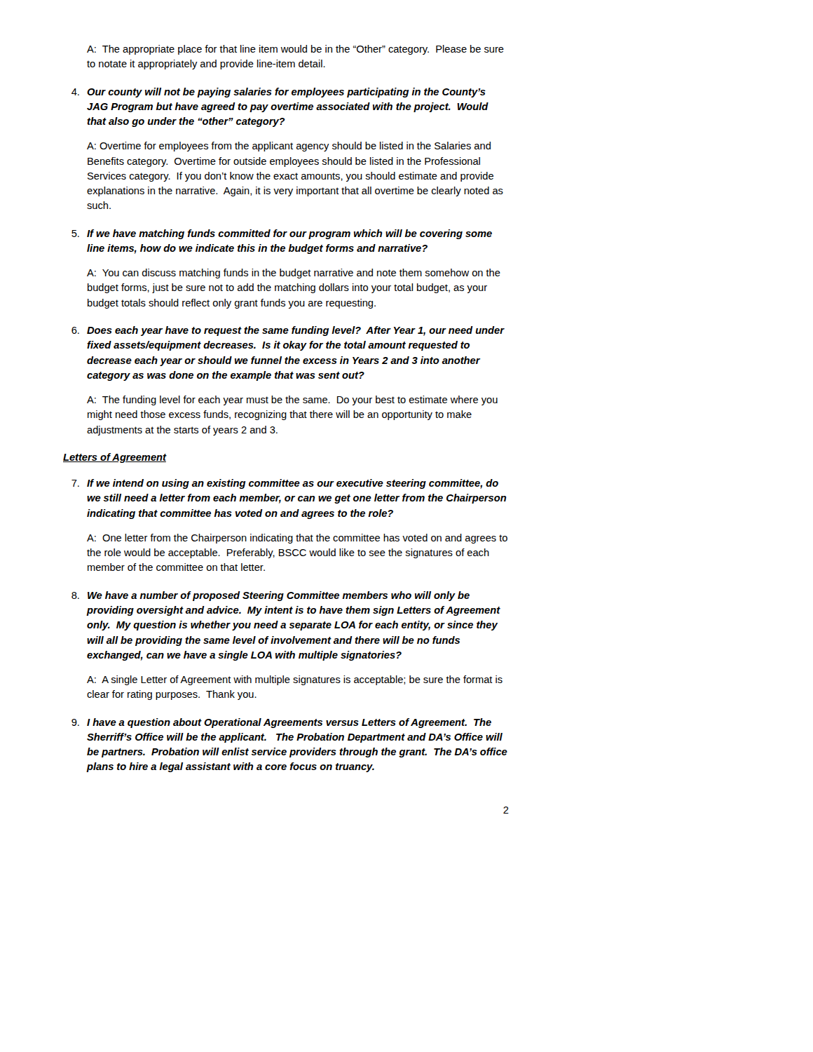A: The appropriate place for that line item would be in the “Other” category. Please be sure to notate it appropriately and provide line-item detail.
Our county will not be paying salaries for employees participating in the County’s JAG Program but have agreed to pay overtime associated with the project. Would that also go under the “other” category?
A: Overtime for employees from the applicant agency should be listed in the Salaries and Benefits category. Overtime for outside employees should be listed in the Professional Services category. If you don’t know the exact amounts, you should estimate and provide explanations in the narrative. Again, it is very important that all overtime be clearly noted as such.
If we have matching funds committed for our program which will be covering some line items, how do we indicate this in the budget forms and narrative?
A: You can discuss matching funds in the budget narrative and note them somehow on the budget forms, just be sure not to add the matching dollars into your total budget, as your budget totals should reflect only grant funds you are requesting.
Does each year have to request the same funding level? After Year 1, our need under fixed assets/equipment decreases. Is it okay for the total amount requested to decrease each year or should we funnel the excess in Years 2 and 3 into another category as was done on the example that was sent out?
A: The funding level for each year must be the same. Do your best to estimate where you might need those excess funds, recognizing that there will be an opportunity to make adjustments at the starts of years 2 and 3.
Letters of Agreement
If we intend on using an existing committee as our executive steering committee, do we still need a letter from each member, or can we get one letter from the Chairperson indicating that committee has voted on and agrees to the role?
A: One letter from the Chairperson indicating that the committee has voted on and agrees to the role would be acceptable. Preferably, BSCC would like to see the signatures of each member of the committee on that letter.
We have a number of proposed Steering Committee members who will only be providing oversight and advice. My intent is to have them sign Letters of Agreement only. My question is whether you need a separate LOA for each entity, or since they will all be providing the same level of involvement and there will be no funds exchanged, can we have a single LOA with multiple signatories?
A: A single Letter of Agreement with multiple signatures is acceptable; be sure the format is clear for rating purposes. Thank you.
I have a question about Operational Agreements versus Letters of Agreement. The Sherriff’s Office will be the applicant. The Probation Department and DA’s Office will be partners. Probation will enlist service providers through the grant. The DA’s office plans to hire a legal assistant with a core focus on truancy.
2